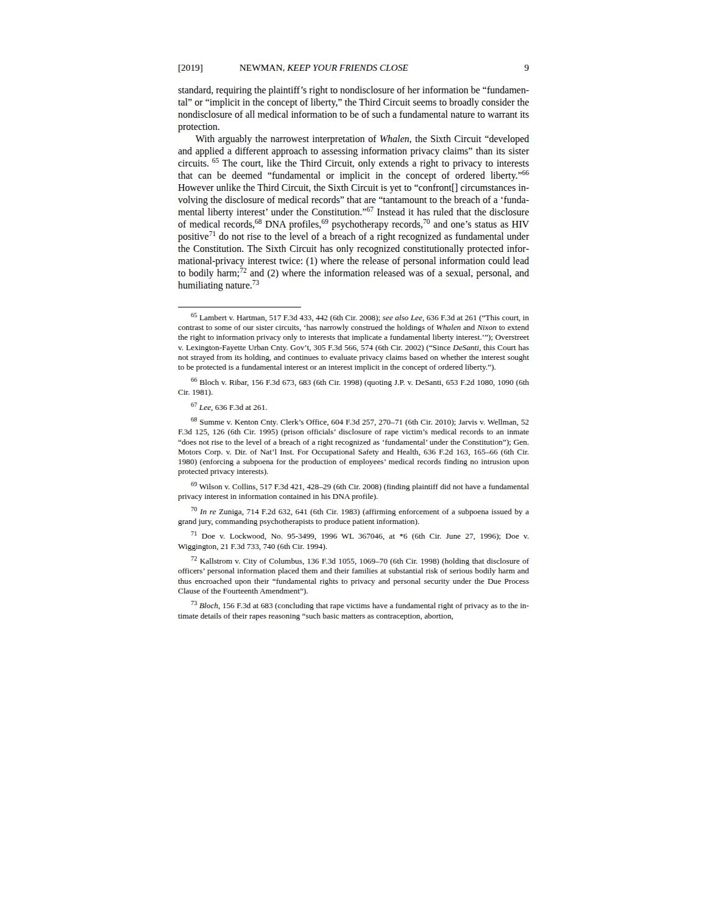[2019] NEWMAN, KEEP YOUR FRIENDS CLOSE 9
standard, requiring the plaintiff’s right to nondisclosure of her information be “fundamental” or “implicit in the concept of liberty,” the Third Circuit seems to broadly consider the nondisclosure of all medical information to be of such a fundamental nature to warrant its protection.
With arguably the narrowest interpretation of Whalen, the Sixth Circuit “developed and applied a different approach to assessing information privacy claims” than its sister circuits. 65 The court, like the Third Circuit, only extends a right to privacy to interests that can be deemed “fundamental or implicit in the concept of ordered liberty.”66 However unlike the Third Circuit, the Sixth Circuit is yet to “confront[] circumstances involving the disclosure of medical records” that are “tantamount to the breach of a ‘fundamental liberty interest’ under the Constitution.”67 Instead it has ruled that the disclosure of medical records,68 DNA profiles,69 psychotherapy records,70 and one’s status as HIV positive71 do not rise to the level of a breach of a right recognized as fundamental under the Constitution. The Sixth Circuit has only recognized constitutionally protected informational-privacy interest twice: (1) where the release of personal information could lead to bodily harm;72 and (2) where the information released was of a sexual, personal, and humiliating nature.73
65 Lambert v. Hartman, 517 F.3d 433, 442 (6th Cir. 2008); see also Lee, 636 F.3d at 261 (“This court, in contrast to some of our sister circuits, ‘has narrowly construed the holdings of Whalen and Nixon to extend the right to information privacy only to interests that implicate a fundamental liberty interest.’”); Overstreet v. Lexington-Fayette Urban Cnty. Gov’t, 305 F.3d 566, 574 (6th Cir. 2002) (“Since DeSanti, this Court has not strayed from its holding, and continues to evaluate privacy claims based on whether the interest sought to be protected is a fundamental interest or an interest implicit in the concept of ordered liberty.”).
66 Bloch v. Ribar, 156 F.3d 673, 683 (6th Cir. 1998) (quoting J.P. v. DeSanti, 653 F.2d 1080, 1090 (6th Cir. 1981).
67 Lee, 636 F.3d at 261.
68 Summe v. Kenton Cnty. Clerk’s Office, 604 F.3d 257, 270–71 (6th Cir. 2010); Jarvis v. Wellman, 52 F.3d 125, 126 (6th Cir. 1995) (prison officials’ disclosure of rape victim’s medical records to an inmate “does not rise to the level of a breach of a right recognized as ‘fundamental’ under the Constitution”); Gen. Motors Corp. v. Dir. of Nat’l Inst. For Occupational Safety and Health, 636 F.2d 163, 165–66 (6th Cir. 1980) (enforcing a subpoena for the production of employees’ medical records finding no intrusion upon protected privacy interests).
69 Wilson v. Collins, 517 F.3d 421, 428–29 (6th Cir. 2008) (finding plaintiff did not have a fundamental privacy interest in information contained in his DNA profile).
70 In re Zuniga, 714 F.2d 632, 641 (6th Cir. 1983) (affirming enforcement of a subpoena issued by a grand jury, commanding psychotherapists to produce patient information).
71 Doe v. Lockwood, No. 95-3499, 1996 WL 367046, at *6 (6th Cir. June 27, 1996); Doe v. Wiggington, 21 F.3d 733, 740 (6th Cir. 1994).
72 Kallstrom v. City of Columbus, 136 F.3d 1055, 1069–70 (6th Cir. 1998) (holding that disclosure of officers’ personal information placed them and their families at substantial risk of serious bodily harm and thus encroached upon their “fundamental rights to privacy and personal security under the Due Process Clause of the Fourteenth Amendment”).
73 Bloch, 156 F.3d at 683 (concluding that rape victims have a fundamental right of privacy as to the intimate details of their rapes reasoning “such basic matters as contraception, abortion,